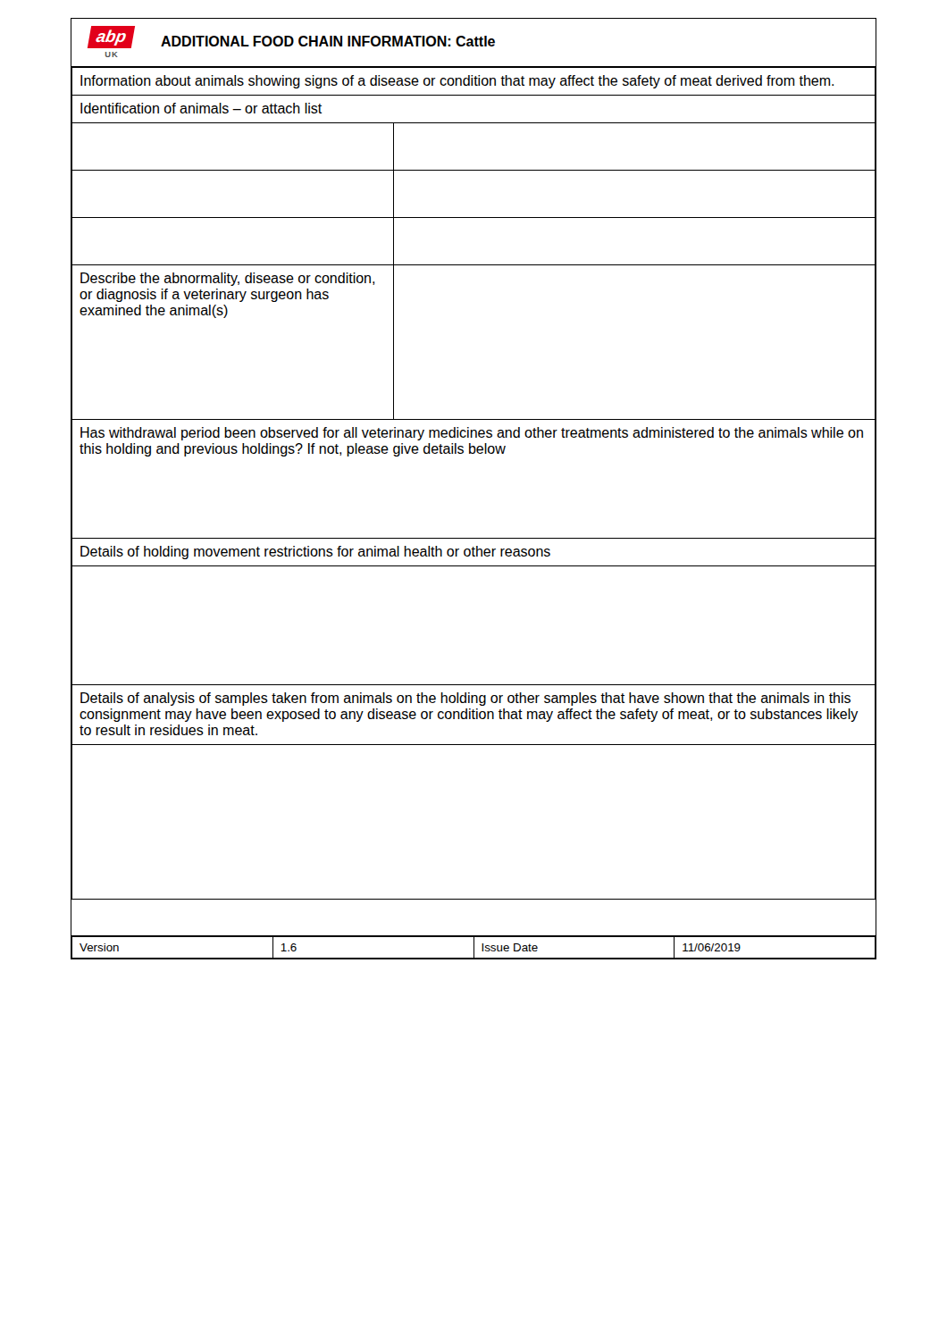abp UK
ADDITIONAL FOOD CHAIN INFORMATION: Cattle
| Information about animals showing signs of a disease or condition that may affect the safety of meat derived from them. |
| Identification of animals – or attach list |
| Describe the abnormality, disease or condition, or diagnosis if a veterinary surgeon has examined the animal(s) | |
| Has withdrawal period been observed for all veterinary medicines and other treatments administered to the animals while on this holding and previous holdings? If not, please give details below |
| Details of holding movement restrictions for animal health or other reasons |
| Details of analysis of samples taken from animals on the holding or other samples that have shown that the animals in this consignment may have been exposed to any disease or condition that may affect the safety of meat, or to substances likely to result in residues in meat. |
| Version | 1.6 | Issue Date | 11/06/2019 |